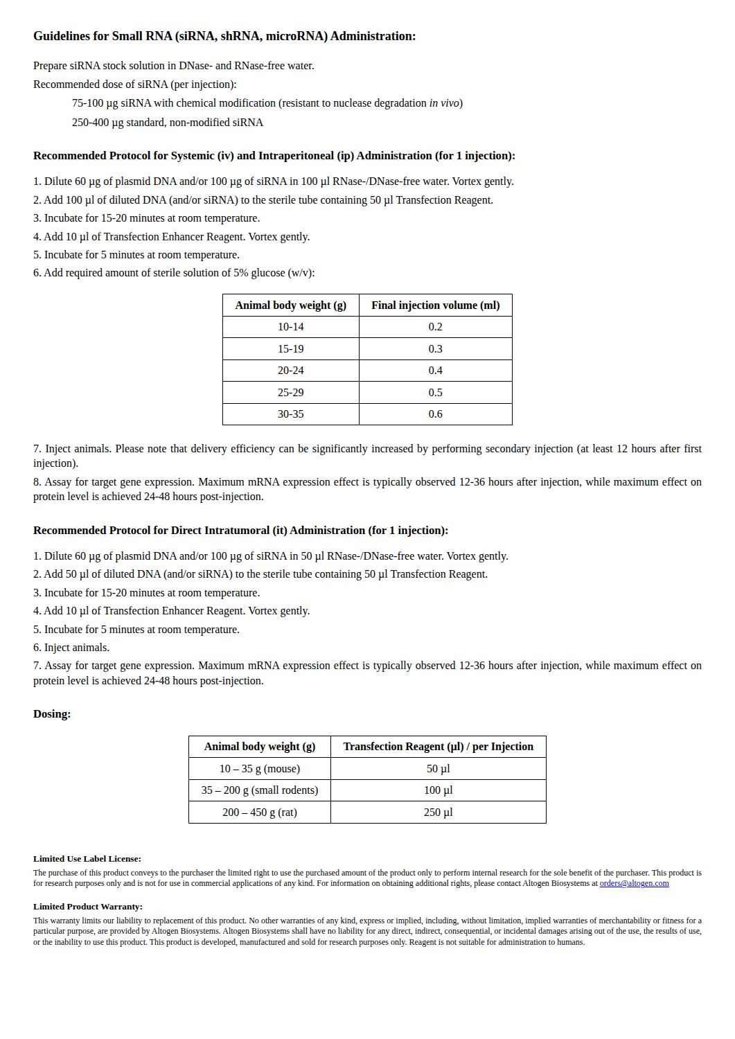Guidelines for Small RNA (siRNA, shRNA, microRNA) Administration:
Prepare siRNA stock solution in DNase- and RNase-free water.
Recommended dose of siRNA (per injection):
75-100 µg siRNA with chemical modification (resistant to nuclease degradation in vivo)
250-400 µg standard, non-modified siRNA
Recommended Protocol for Systemic (iv) and Intraperitoneal (ip) Administration (for 1 injection):
1. Dilute 60 µg of plasmid DNA and/or 100 µg of siRNA in 100 µl RNase-/DNase-free water. Vortex gently.
2. Add 100 µl of diluted DNA (and/or siRNA) to the sterile tube containing 50 µl Transfection Reagent.
3. Incubate for 15-20 minutes at room temperature.
4. Add 10 µl of Transfection Enhancer Reagent. Vortex gently.
5. Incubate for 5 minutes at room temperature.
6. Add required amount of sterile solution of 5% glucose (w/v):
| Animal body weight (g) | Final injection volume (ml) |
| --- | --- |
| 10-14 | 0.2 |
| 15-19 | 0.3 |
| 20-24 | 0.4 |
| 25-29 | 0.5 |
| 30-35 | 0.6 |
7. Inject animals. Please note that delivery efficiency can be significantly increased by performing secondary injection (at least 12 hours after first injection).
8. Assay for target gene expression. Maximum mRNA expression effect is typically observed 12-36 hours after injection, while maximum effect on protein level is achieved 24-48 hours post-injection.
Recommended Protocol for Direct Intratumoral (it) Administration (for 1 injection):
1. Dilute 60 µg of plasmid DNA and/or 100 µg of siRNA in 50 µl RNase-/DNase-free water. Vortex gently.
2. Add 50 µl of diluted DNA (and/or siRNA) to the sterile tube containing 50 µl Transfection Reagent.
3. Incubate for 15-20 minutes at room temperature.
4. Add 10 µl of Transfection Enhancer Reagent. Vortex gently.
5. Incubate for 5 minutes at room temperature.
6. Inject animals.
7. Assay for target gene expression. Maximum mRNA expression effect is typically observed 12-36 hours after injection, while maximum effect on protein level is achieved 24-48 hours post-injection.
Dosing:
| Animal body weight (g) | Transfection Reagent (µl) / per Injection |
| --- | --- |
| 10 – 35 g (mouse) | 50 µl |
| 35 – 200 g (small rodents) | 100 µl |
| 200 – 450 g (rat) | 250 µl |
Limited Use Label License:
The purchase of this product conveys to the purchaser the limited right to use the purchased amount of the product only to perform internal research for the sole benefit of the purchaser. This product is for research purposes only and is not for use in commercial applications of any kind. For information on obtaining additional rights, please contact Altogen Biosystems at orders@altogen.com
Limited Product Warranty:
This warranty limits our liability to replacement of this product. No other warranties of any kind, express or implied, including, without limitation, implied warranties of merchantability or fitness for a particular purpose, are provided by Altogen Biosystems. Altogen Biosystems shall have no liability for any direct, indirect, consequential, or incidental damages arising out of the use, the results of use, or the inability to use this product. This product is developed, manufactured and sold for research purposes only. Reagent is not suitable for administration to humans.